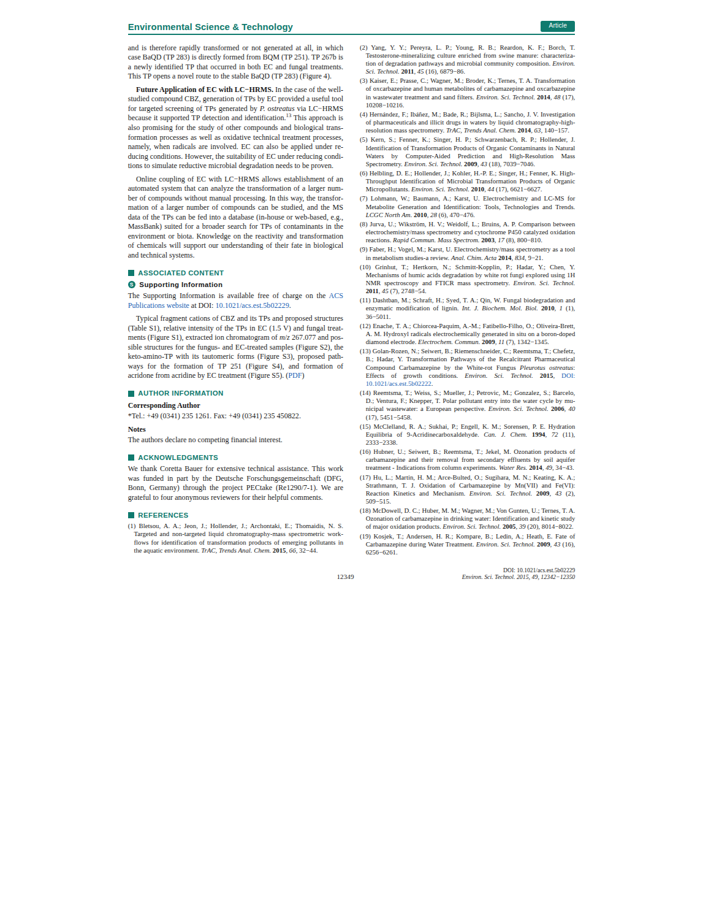Environmental Science & Technology
Article
and is therefore rapidly transformed or not generated at all, in which case BaQD (TP 283) is directly formed from BQM (TP 251). TP 267b is a newly identified TP that occurred in both EC and fungal treatments. This TP opens a novel route to the stable BaQD (TP 283) (Figure 4).
Future Application of EC with LC−HRMS. In the case of the well-studied compound CBZ, generation of TPs by EC provided a useful tool for targeted screening of TPs generated by P. ostreatus via LC−HRMS because it supported TP detection and identification.13 This approach is also promising for the study of other compounds and biological transformation processes as well as oxidative technical treatment processes, namely, when radicals are involved. EC can also be applied under reducing conditions. However, the suitability of EC under reducing conditions to simulate reductive microbial degradation needs to be proven.
Online coupling of EC with LC−HRMS allows establishment of an automated system that can analyze the transformation of a larger number of compounds without manual processing. In this way, the transformation of a larger number of compounds can be studied, and the MS data of the TPs can be fed into a database (in-house or web-based, e.g., MassBank) suited for a broader search for TPs of contaminants in the environment or biota. Knowledge on the reactivity and transformation of chemicals will support our understanding of their fate in biological and technical systems.
ASSOCIATED CONTENT
SSupporting Information
The Supporting Information is available free of charge on the ACS Publications website at DOI: 10.1021/acs.est.5b02229.
Typical fragment cations of CBZ and its TPs and proposed structures (Table S1), relative intensity of the TPs in EC (1.5 V) and fungal treatments (Figure S1), extracted ion chromatogram of m/z 267.077 and possible structures for the fungus- and EC-treated samples (Figure S2), the keto-amino-TP with its tautomeric forms (Figure S3), proposed pathways for the formation of TP 251 (Figure S4), and formation of acridone from acridine by EC treatment (Figure S5). (PDF)
AUTHOR INFORMATION
Corresponding Author
*Tel.: +49 (0341) 235 1261. Fax: +49 (0341) 235 450822.
Notes
The authors declare no competing financial interest.
ACKNOWLEDGMENTS
We thank Coretta Bauer for extensive technical assistance. This work was funded in part by the Deutsche Forschungsgemeinschaft (DFG, Bonn, Germany) through the project PECtake (Re1290/7-1). We are grateful to four anonymous reviewers for their helpful comments.
REFERENCES
(1) Bletsou, A. A.; Jeon, J.; Hollender, J.; Archontaki, E.; Thomaidis, N. S. Targeted and non-targeted liquid chromatography-mass spectrometric workflows for identification of transformation products of emerging pollutants in the aquatic environment. TrAC, Trends Anal. Chem. 2015, 66, 32−44.
(2) Yang, Y. Y.; Pereyra, L. P.; Young, R. B.; Reardon, K. F.; Borch, T. Testosterone-mineralizing culture enriched from swine manure: characterization of degradation pathways and microbial community composition. Environ. Sci. Technol. 2011, 45 (16), 6879−86.
(3) Kaiser, E.; Prasse, C.; Wagner, M.; Broder, K.; Ternes, T. A. Transformation of oxcarbazepine and human metabolites of carbamazepine and oxcarbazepine in wastewater treatment and sand filters. Environ. Sci. Technol. 2014, 48 (17), 10208−10216.
(4) Hernández, F.; Ibáñez, M.; Bade, R.; Bijlsma, L.; Sancho, J. V. Investigation of pharmaceuticals and illicit drugs in waters by liquid chromatography-high-resolution mass spectrometry. TrAC, Trends Anal. Chem. 2014, 63, 140−157.
(5) Kern, S.; Fenner, K.; Singer, H. P.; Schwarzenbach, R. P.; Hollender, J. Identification of Transformation Products of Organic Contaminants in Natural Waters by Computer-Aided Prediction and High-Resolution Mass Spectrometry. Environ. Sci. Technol. 2009, 43 (18), 7039−7046.
(6) Helbling, D. E.; Hollender, J.; Kohler, H.-P. E.; Singer, H.; Fenner, K. High-Throughput Identification of Microbial Transformation Products of Organic Micropollutants. Environ. Sci. Technol. 2010, 44 (17), 6621−6627.
(7) Lohmann, W.; Baumann, A.; Karst, U. Electrochemistry and LC-MS for Metabolite Generation and Identification: Tools, Technologies and Trends. LCGC North Am. 2010, 28 (6), 470−476.
(8) Jurva, U.; Wikström, H. V.; Weidolf, L.; Bruins, A. P. Comparison between electrochemistry/mass spectrometry and cytochrome P450 catalyzed oxidation reactions. Rapid Commun. Mass Spectrom. 2003, 17 (8), 800−810.
(9) Faber, H.; Vogel, M.; Karst, U. Electrochemistry/mass spectrometry as a tool in metabolism studies-a review. Anal. Chim. Acta 2014, 834, 9−21.
(10) Grinhut, T.; Hertkorn, N.; Schmitt-Kopplin, P.; Hadar, Y.; Chen, Y. Mechanisms of humic acids degradation by white rot fungi explored using 1H NMR spectroscopy and FTICR mass spectrometry. Environ. Sci. Technol. 2011, 45 (7), 2748−54.
(11) Dashtban, M.; Schraft, H.; Syed, T. A.; Qin, W. Fungal biodegradation and enzymatic modification of lignin. Int. J. Biochem. Mol. Biol. 2010, 1 (1), 36−5011.
(12) Enache, T. A.; Chiorcea-Paquim, A.-M.; Fatibello-Filho, O.; Oliveira-Brett, A. M. Hydroxyl radicals electrochemically generated in situ on a boron-doped diamond electrode. Electrochem. Commun. 2009, 11 (7), 1342−1345.
(13) Golan-Rozen, N.; Seiwert, B.; Riemenschneider, C.; Reemtsma, T.; Chefetz, B.; Hadar, Y. Transformation Pathways of the Recalcitrant Pharmaceutical Compound Carbamazepine by the White-rot Fungus Pleurotus ostreatus: Effects of growth conditions. Environ. Sci. Technol. 2015, DOI: 10.1021/acs.est.5b02222.
(14) Reemtsma, T.; Weiss, S.; Mueller, J.; Petrovic, M.; Gonzalez, S.; Barcelo, D.; Ventura, F.; Knepper, T. Polar pollutant entry into the water cycle by municipal wastewater: a European perspective. Environ. Sci. Technol. 2006, 40 (17), 5451−5458.
(15) McClelland, R. A.; Sukhai, P.; Engell, K. M.; Sorensen, P. E. Hydration Equilibria of 9-Acridinecarboxaldehyde. Can. J. Chem. 1994, 72 (11), 2333−2338.
(16) Hubner, U.; Seiwert, B.; Reemtsma, T.; Jekel, M. Ozonation products of carbamazepine and their removal from secondary effluents by soil aquifer treatment - Indications from column experiments. Water Res. 2014, 49, 34−43.
(17) Hu, L.; Martin, H. M.; Arce-Bulted, O.; Sugihara, M. N.; Keating, K. A.; Strathmann, T. J. Oxidation of Carbamazepine by Mn(VII) and Fe(VI): Reaction Kinetics and Mechanism. Environ. Sci. Technol. 2009, 43 (2), 509−515.
(18) McDowell, D. C.; Huber, M. M.; Wagner, M.; Von Gunten, U.; Ternes, T. A. Ozonation of carbamazepine in drinking water: Identification and kinetic study of major oxidation products. Environ. Sci. Technol. 2005, 39 (20), 8014−8022.
(19) Kosjek, T.; Andersen, H. R.; Kompare, B.; Ledin, A.; Heath, E. Fate of Carbamazepine during Water Treatment. Environ. Sci. Technol. 2009, 43 (16), 6256−6261.
12349
DOI: 10.1021/acs.est.5b02229
Environ. Sci. Technol. 2015, 49, 12342−12350